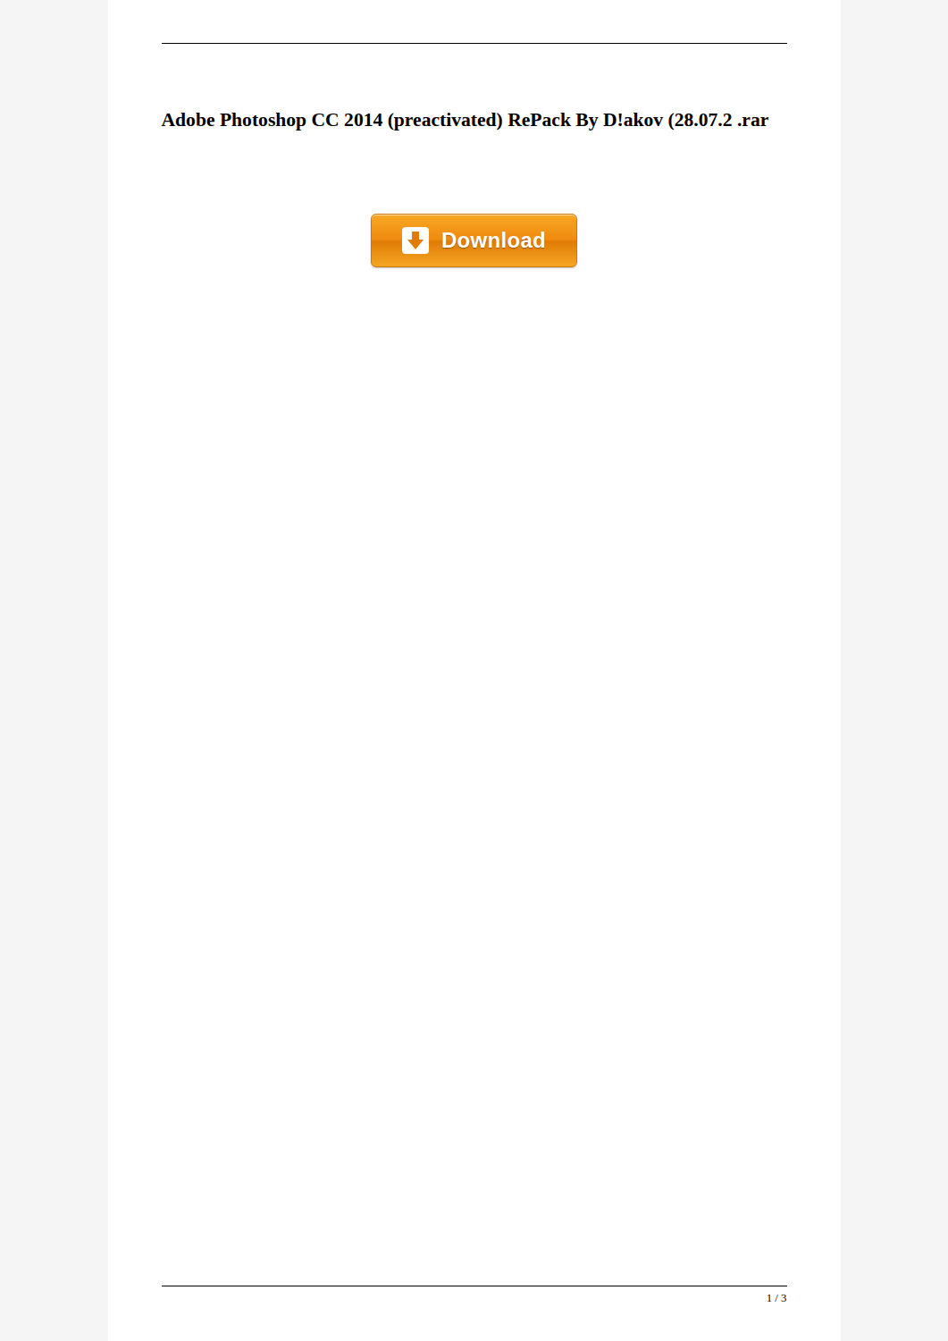Adobe Photoshop CC 2014 (preactivated) RePack By D!akov (28.07.2 .rar
Download
1 / 3